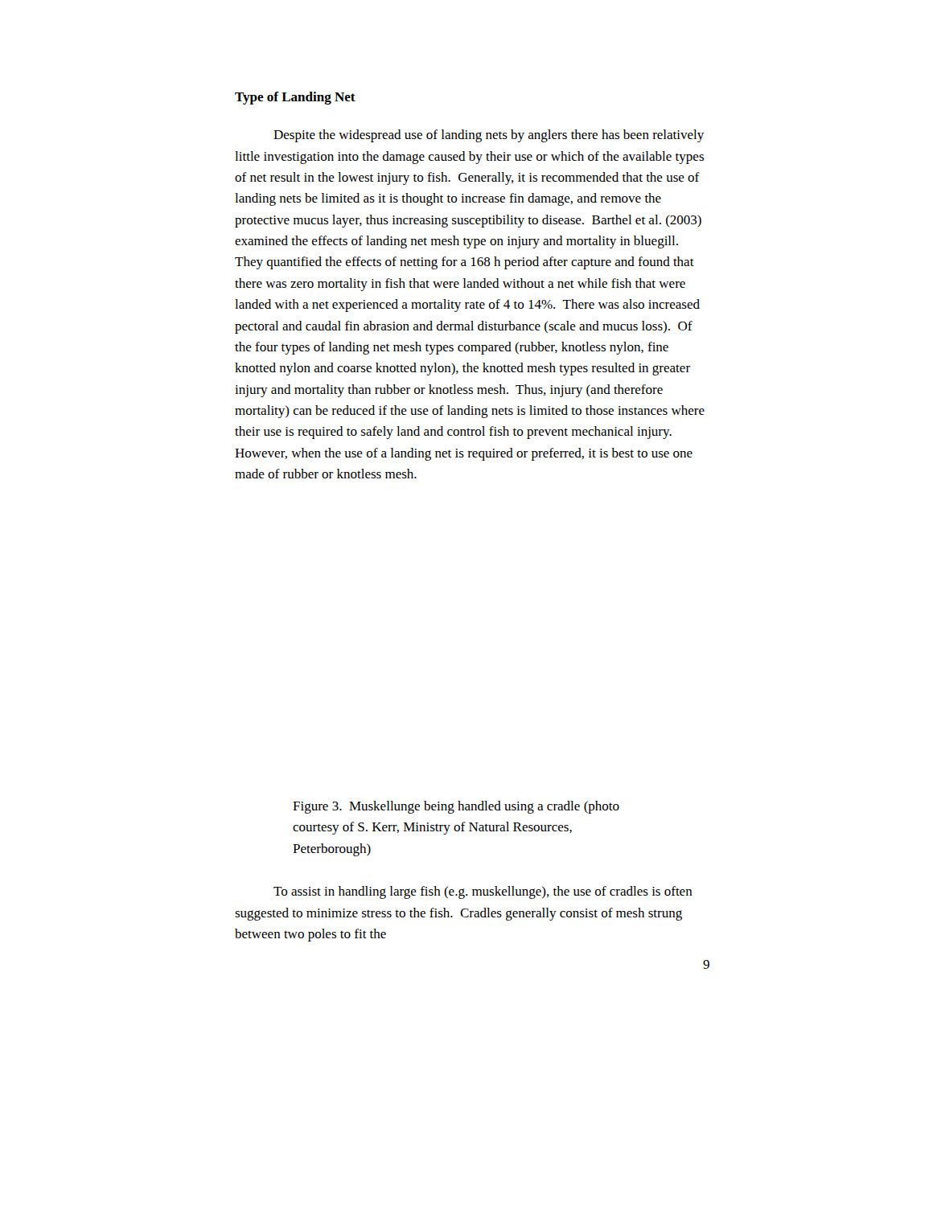Type of Landing Net
Despite the widespread use of landing nets by anglers there has been relatively little investigation into the damage caused by their use or which of the available types of net result in the lowest injury to fish. Generally, it is recommended that the use of landing nets be limited as it is thought to increase fin damage, and remove the protective mucus layer, thus increasing susceptibility to disease. Barthel et al. (2003) examined the effects of landing net mesh type on injury and mortality in bluegill. They quantified the effects of netting for a 168 h period after capture and found that there was zero mortality in fish that were landed without a net while fish that were landed with a net experienced a mortality rate of 4 to 14%. There was also increased pectoral and caudal fin abrasion and dermal disturbance (scale and mucus loss). Of the four types of landing net mesh types compared (rubber, knotless nylon, fine knotted nylon and coarse knotted nylon), the knotted mesh types resulted in greater injury and mortality than rubber or knotless mesh. Thus, injury (and therefore mortality) can be reduced if the use of landing nets is limited to those instances where their use is required to safely land and control fish to prevent mechanical injury. However, when the use of a landing net is required or preferred, it is best to use one made of rubber or knotless mesh.
Figure 3. Muskellunge being handled using a cradle (photo courtesy of S. Kerr, Ministry of Natural Resources, Peterborough)
To assist in handling large fish (e.g. muskellunge), the use of cradles is often suggested to minimize stress to the fish. Cradles generally consist of mesh strung between two poles to fit the
9